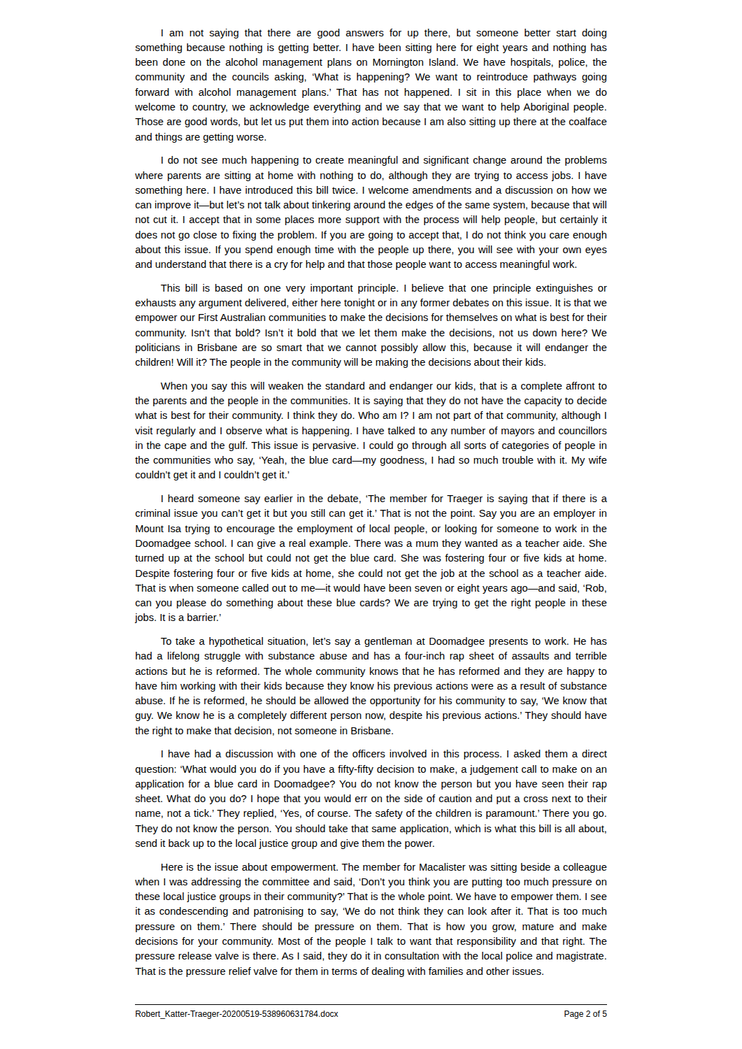I am not saying that there are good answers for up there, but someone better start doing something because nothing is getting better. I have been sitting here for eight years and nothing has been done on the alcohol management plans on Mornington Island. We have hospitals, police, the community and the councils asking, ‘What is happening? We want to reintroduce pathways going forward with alcohol management plans.’ That has not happened. I sit in this place when we do welcome to country, we acknowledge everything and we say that we want to help Aboriginal people. Those are good words, but let us put them into action because I am also sitting up there at the coalface and things are getting worse.
I do not see much happening to create meaningful and significant change around the problems where parents are sitting at home with nothing to do, although they are trying to access jobs. I have something here. I have introduced this bill twice. I welcome amendments and a discussion on how we can improve it—but let’s not talk about tinkering around the edges of the same system, because that will not cut it. I accept that in some places more support with the process will help people, but certainly it does not go close to fixing the problem. If you are going to accept that, I do not think you care enough about this issue. If you spend enough time with the people up there, you will see with your own eyes and understand that there is a cry for help and that those people want to access meaningful work.
This bill is based on one very important principle. I believe that one principle extinguishes or exhausts any argument delivered, either here tonight or in any former debates on this issue. It is that we empower our First Australian communities to make the decisions for themselves on what is best for their community. Isn’t that bold? Isn’t it bold that we let them make the decisions, not us down here? We politicians in Brisbane are so smart that we cannot possibly allow this, because it will endanger the children! Will it? The people in the community will be making the decisions about their kids.
When you say this will weaken the standard and endanger our kids, that is a complete affront to the parents and the people in the communities. It is saying that they do not have the capacity to decide what is best for their community. I think they do. Who am I? I am not part of that community, although I visit regularly and I observe what is happening. I have talked to any number of mayors and councillors in the cape and the gulf. This issue is pervasive. I could go through all sorts of categories of people in the communities who say, ‘Yeah, the blue card—my goodness, I had so much trouble with it. My wife couldn’t get it and I couldn’t get it.’
I heard someone say earlier in the debate, ‘The member for Traeger is saying that if there is a criminal issue you can’t get it but you still can get it.’ That is not the point. Say you are an employer in Mount Isa trying to encourage the employment of local people, or looking for someone to work in the Doomadgee school. I can give a real example. There was a mum they wanted as a teacher aide. She turned up at the school but could not get the blue card. She was fostering four or five kids at home. Despite fostering four or five kids at home, she could not get the job at the school as a teacher aide. That is when someone called out to me—it would have been seven or eight years ago—and said, ‘Rob, can you please do something about these blue cards? We are trying to get the right people in these jobs. It is a barrier.’
To take a hypothetical situation, let’s say a gentleman at Doomadgee presents to work. He has had a lifelong struggle with substance abuse and has a four-inch rap sheet of assaults and terrible actions but he is reformed. The whole community knows that he has reformed and they are happy to have him working with their kids because they know his previous actions were as a result of substance abuse. If he is reformed, he should be allowed the opportunity for his community to say, ‘We know that guy. We know he is a completely different person now, despite his previous actions.’ They should have the right to make that decision, not someone in Brisbane.
I have had a discussion with one of the officers involved in this process. I asked them a direct question: ‘What would you do if you have a fifty-fifty decision to make, a judgement call to make on an application for a blue card in Doomadgee? You do not know the person but you have seen their rap sheet. What do you do? I hope that you would err on the side of caution and put a cross next to their name, not a tick.’ They replied, ‘Yes, of course. The safety of the children is paramount.’ There you go. They do not know the person. You should take that same application, which is what this bill is all about, send it back up to the local justice group and give them the power.
Here is the issue about empowerment. The member for Macalister was sitting beside a colleague when I was addressing the committee and said, ‘Don’t you think you are putting too much pressure on these local justice groups in their community?’ That is the whole point. We have to empower them. I see it as condescending and patronising to say, ‘We do not think they can look after it. That is too much pressure on them.’ There should be pressure on them. That is how you grow, mature and make decisions for your community. Most of the people I talk to want that responsibility and that right. The pressure release valve is there. As I said, they do it in consultation with the local police and magistrate. That is the pressure relief valve for them in terms of dealing with families and other issues.
Robert_Katter-Traeger-20200519-538960631784.docx Page 2 of 5